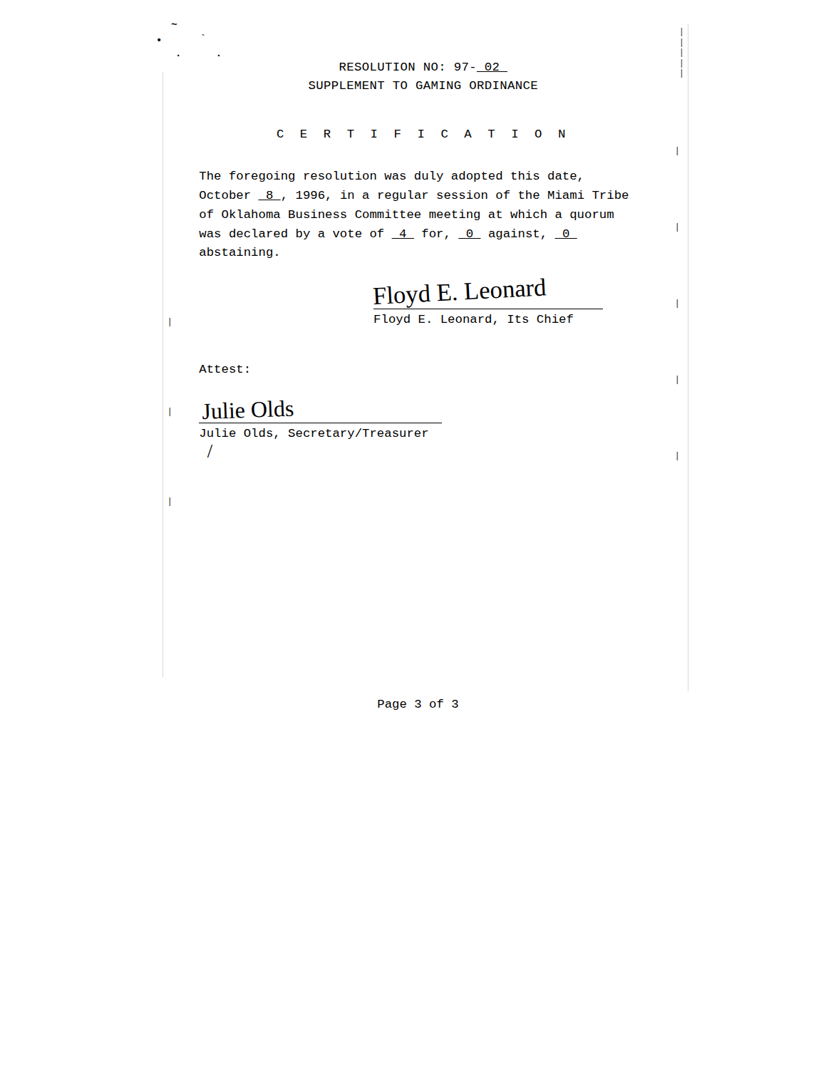~ •` ..
| | | | |
| | | | |
| | |
RESOLUTION NO: 97- 02
SUPPLEMENT TO GAMING ORDINANCE
C E R T I F I C A T I O N
The foregoing resolution was duly adopted this date, October 8 , 1996, in a regular session of the Miami Tribe of Oklahoma Business Committee meeting at which a quorum was declared by a vote of 4 for, 0 against, 0 abstaining.
Floyd E. Leonard
Floyd E. Leonard, Its Chief
Attest:
Julie Olds
Julie Olds, Secretary/Treasurer
/
Page 3 of 3